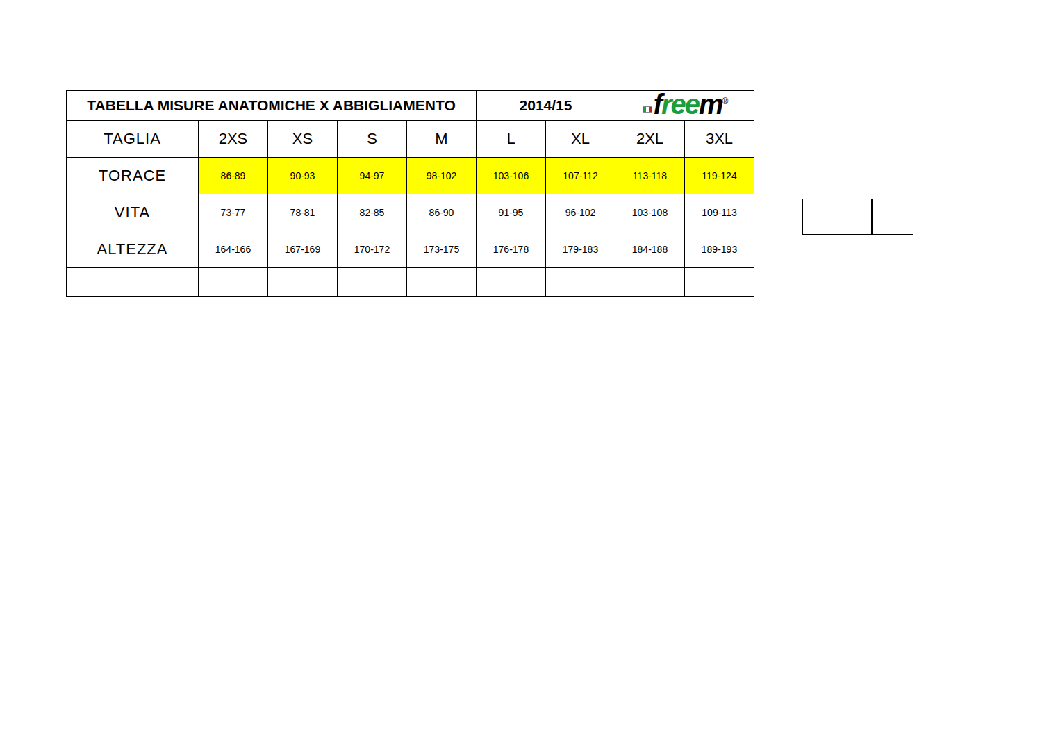| TABELLA MISURE ANATOMICHE X ABBIGLIAMENTO | 2014/15 | f ree m ® |
| TAGLIA | 2XS | XS | S | M | L | XL | 2XL | 3XL |
| TORACE | 86-89 | 90-93 | 94-97 | 98-102 | 103-106 | 107-112 | 113-118 | 119-124 |
| VITA | 73-77 | 78-81 | 82-85 | 86-90 | 91-95 | 96-102 | 103-108 | 109-113 |
| ALTEZZA | 164-166 | 167-169 | 170-172 | 173-175 | 176-178 | 179-183 | 184-188 | 189-193 |